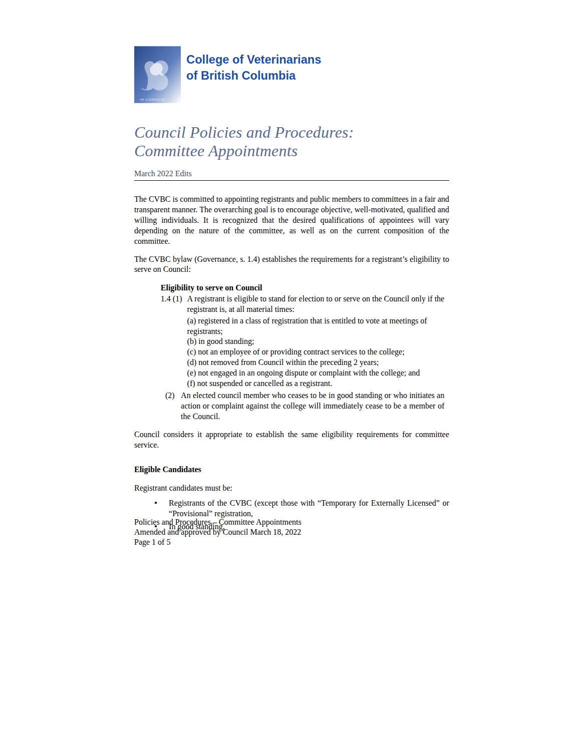IN CONSILIO College of Veterinarians of British Columbia
Council Policies and Procedures:
Committee Appointments
March 2022 Edits
The CVBC is committed to appointing registrants and public members to committees in a fair and transparent manner. The overarching goal is to encourage objective, well-motivated, qualified and willing individuals. It is recognized that the desired qualifications of appointees will vary depending on the nature of the committee, as well as on the current composition of the committee.
The CVBC bylaw (Governance, s. 1.4) establishes the requirements for a registrant’s eligibility to serve on Council:
Eligibility to serve on Council
1.4 (1)
A registrant is eligible to stand for election to or serve on the Council only if the registrant is, at all material times:
(a) registered in a class of registration that is entitled to vote at meetings of registrants;
(b) in good standing;
(c) not an employee of or providing contract services to the college;
(d) not removed from Council within the preceding 2 years;
(e) not engaged in an ongoing dispute or complaint with the college; and
(f) not suspended or cancelled as a registrant.
(2)
An elected council member who ceases to be in good standing or who initiates an action or complaint against the college will immediately cease to be a member of the Council.
Council considers it appropriate to establish the same eligibility requirements for committee service.
Eligible Candidates
Registrant candidates must be:
Registrants of the CVBC (except those with “Temporary for Externally Licensed” or “Provisional” registration,
In good standing,
Policies and Procedures – Committee Appointments
Amended and approved by Council March 18, 2022
Page 1 of 5